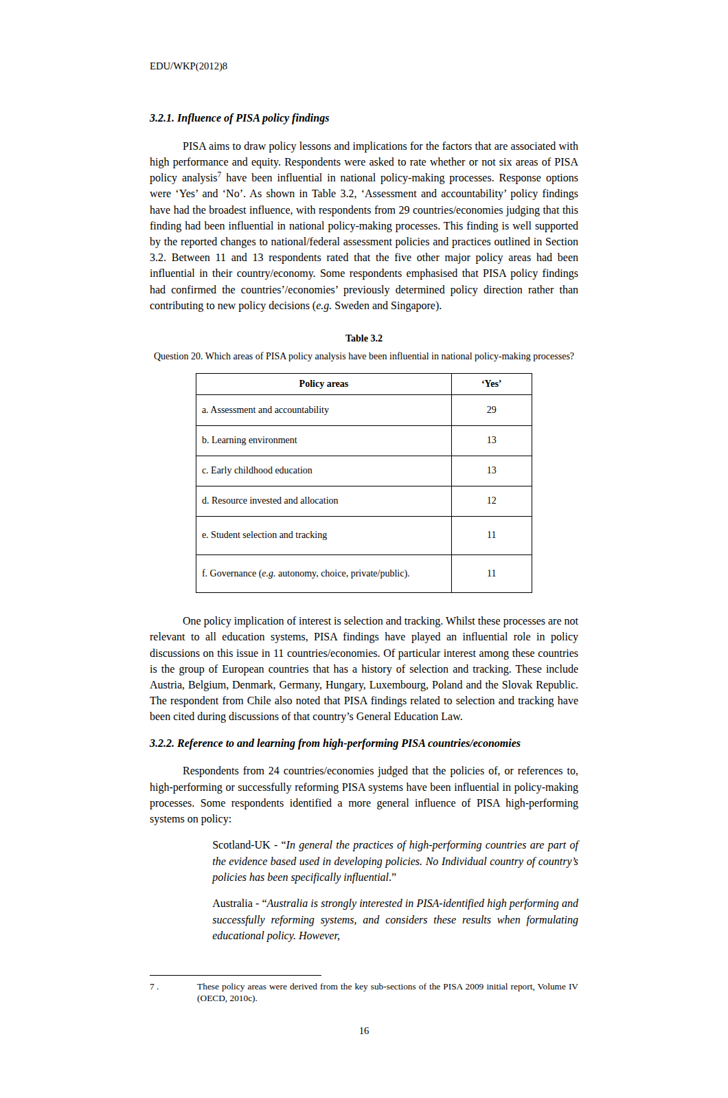EDU/WKP(2012)8
3.2.1. Influence of PISA policy findings
PISA aims to draw policy lessons and implications for the factors that are associated with high performance and equity. Respondents were asked to rate whether or not six areas of PISA policy analysis7 have been influential in national policy-making processes. Response options were ‘Yes’ and ‘No’. As shown in Table 3.2, ‘Assessment and accountability’ policy findings have had the broadest influence, with respondents from 29 countries/economies judging that this finding had been influential in national policy-making processes. This finding is well supported by the reported changes to national/federal assessment policies and practices outlined in Section 3.2. Between 11 and 13 respondents rated that the five other major policy areas had been influential in their country/economy. Some respondents emphasised that PISA policy findings had confirmed the countries’/economies’ previously determined policy direction rather than contributing to new policy decisions (e.g. Sweden and Singapore).
Table 3.2
Question 20. Which areas of PISA policy analysis have been influential in national policy-making processes?
| Policy areas | ‘Yes’ |
| --- | --- |
| a. Assessment and accountability | 29 |
| b. Learning environment | 13 |
| c. Early childhood education | 13 |
| d. Resource invested and allocation | 12 |
| e. Student selection and tracking | 11 |
| f. Governance ( e.g. autonomy, choice, private/public). | 11 |
One policy implication of interest is selection and tracking. Whilst these processes are not relevant to all education systems, PISA findings have played an influential role in policy discussions on this issue in 11 countries/economies. Of particular interest among these countries is the group of European countries that has a history of selection and tracking. These include Austria, Belgium, Denmark, Germany, Hungary, Luxembourg, Poland and the Slovak Republic. The respondent from Chile also noted that PISA findings related to selection and tracking have been cited during discussions of that country’s General Education Law.
3.2.2. Reference to and learning from high-performing PISA countries/economies
Respondents from 24 countries/economies judged that the policies of, or references to, high-performing or successfully reforming PISA systems have been influential in policy-making processes. Some respondents identified a more general influence of PISA high-performing systems on policy:
Scotland-UK - “In general the practices of high-performing countries are part of the evidence based used in developing policies. No Individual country of country’s policies has been specifically influential.”
Australia - “Australia is strongly interested in PISA-identified high performing and successfully reforming systems, and considers these results when formulating educational policy. However,
7 .
These policy areas were derived from the key sub-sections of the PISA 2009 initial report, Volume IV (OECD, 2010c).
16